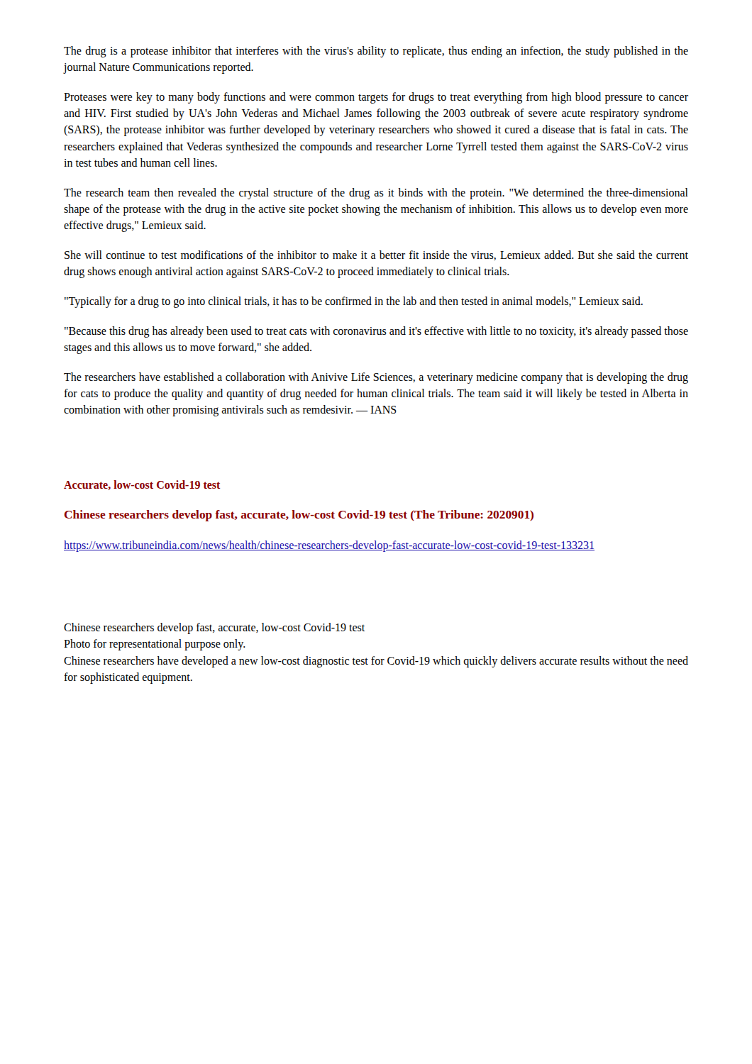The drug is a protease inhibitor that interferes with the virus's ability to replicate, thus ending an infection, the study published in the journal Nature Communications reported.
Proteases were key to many body functions and were common targets for drugs to treat everything from high blood pressure to cancer and HIV. First studied by UA's John Vederas and Michael James following the 2003 outbreak of severe acute respiratory syndrome (SARS), the protease inhibitor was further developed by veterinary researchers who showed it cured a disease that is fatal in cats. The researchers explained that Vederas synthesized the compounds and researcher Lorne Tyrrell tested them against the SARS-CoV-2 virus in test tubes and human cell lines.
The research team then revealed the crystal structure of the drug as it binds with the protein. "We determined the three-dimensional shape of the protease with the drug in the active site pocket showing the mechanism of inhibition. This allows us to develop even more effective drugs," Lemieux said.
She will continue to test modifications of the inhibitor to make it a better fit inside the virus, Lemieux added. But she said the current drug shows enough antiviral action against SARS-CoV-2 to proceed immediately to clinical trials.
"Typically for a drug to go into clinical trials, it has to be confirmed in the lab and then tested in animal models," Lemieux said.
"Because this drug has already been used to treat cats with coronavirus and it's effective with little to no toxicity, it's already passed those stages and this allows us to move forward," she added.
The researchers have established a collaboration with Anivive Life Sciences, a veterinary medicine company that is developing the drug for cats to produce the quality and quantity of drug needed for human clinical trials. The team said it will likely be tested in Alberta in combination with other promising antivirals such as remdesivir. — IANS
Accurate, low-cost Covid-19 test
Chinese researchers develop fast, accurate, low-cost Covid-19 test (The Tribune: 2020901)
https://www.tribuneindia.com/news/health/chinese-researchers-develop-fast-accurate-low-cost-covid-19-test-133231
Chinese researchers develop fast, accurate, low-cost Covid-19 test
Photo for representational purpose only.
Chinese researchers have developed a new low-cost diagnostic test for Covid-19 which quickly delivers accurate results without the need for sophisticated equipment.